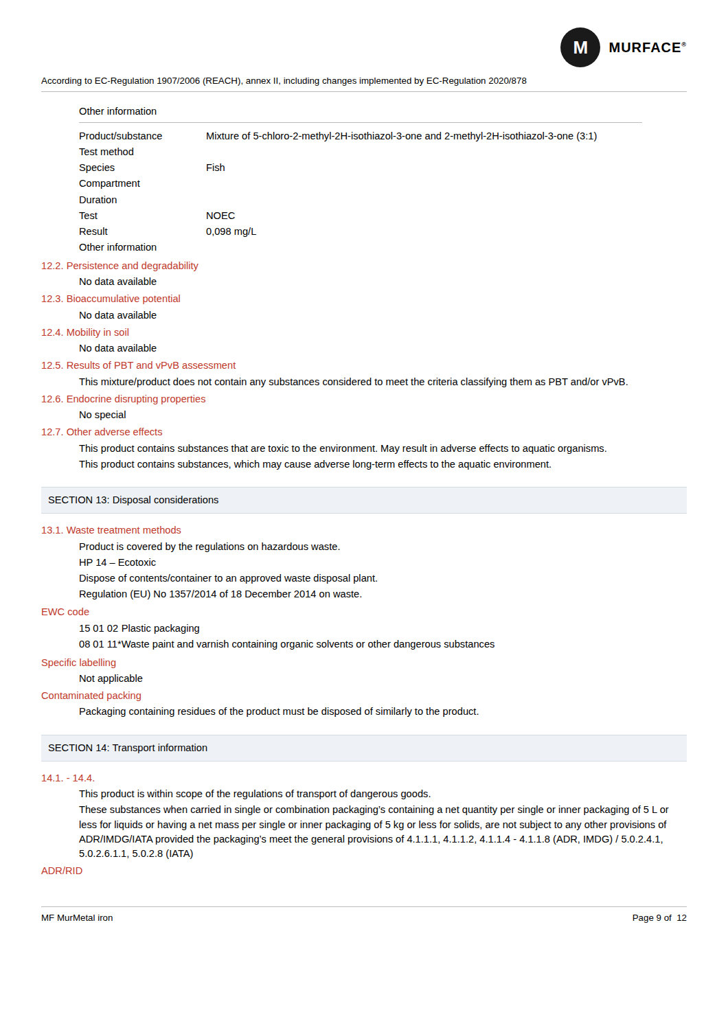M MURFACE®
According to EC-Regulation 1907/2006 (REACH), annex II, including changes implemented by EC-Regulation 2020/878
Other information
| Product/substance | Mixture of 5-chloro-2-methyl-2H-isothiazol-3-one and 2-methyl-2H-isothiazol-3-one (3:1) |
| Test method | |
| Species | Fish |
| Compartment | |
| Duration | |
| Test | NOEC |
| Result | 0,098 mg/L |
| Other information | |
12.2. Persistence and degradability
No data available
12.3. Bioaccumulative potential
No data available
12.4. Mobility in soil
No data available
12.5. Results of PBT and vPvB assessment
This mixture/product does not contain any substances considered to meet the criteria classifying them as PBT and/or vPvB.
12.6. Endocrine disrupting properties
No special
12.7. Other adverse effects
This product contains substances that are toxic to the environment. May result in adverse effects to aquatic organisms.
This product contains substances, which may cause adverse long-term effects to the aquatic environment.
SECTION 13: Disposal considerations
13.1. Waste treatment methods
Product is covered by the regulations on hazardous waste.
HP 14 – Ecotoxic
Dispose of contents/container to an approved waste disposal plant.
Regulation (EU) No 1357/2014 of 18 December 2014 on waste.
EWC code
| 15 01 02 | Plastic packaging |
| 08 01 11* | Waste paint and varnish containing organic solvents or other dangerous substances |
Specific labelling
Not applicable
Contaminated packing
Packaging containing residues of the product must be disposed of similarly to the product.
SECTION 14: Transport information
14.1. - 14.4.
This product is within scope of the regulations of transport of dangerous goods.
These substances when carried in single or combination packaging’s containing a net quantity per single or inner packaging of 5 L or less for liquids or having a net mass per single or inner packaging of 5 kg or less for solids, are not subject to any other provisions of ADR/IMDG/IATA provided the packaging’s meet the general provisions of 4.1.1.1, 4.1.1.2, 4.1.1.4 - 4.1.1.8 (ADR, IMDG) / 5.0.2.4.1, 5.0.2.6.1.1, 5.0.2.8 (IATA)
ADR/RID
MF MurMetal iron Page 9 of 12